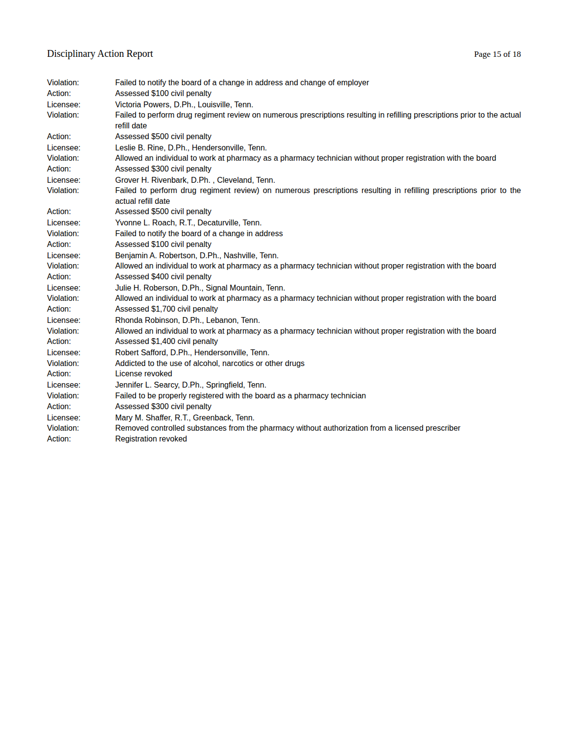Disciplinary Action Report Page 15 of 18
| Violation: | Failed to notify the board of a change in address and change of employer |
| Action: | Assessed $100 civil penalty |
| Licensee: | Victoria Powers, D.Ph., Louisville, Tenn. |
| Violation: | Failed to perform drug regiment review on numerous prescriptions resulting in refilling prescriptions prior to the actual refill date |
| Action: | Assessed $500 civil penalty |
| Licensee: | Leslie B. Rine, D.Ph., Hendersonville, Tenn. |
| Violation: | Allowed an individual to work at pharmacy as a pharmacy technician without proper registration with the board |
| Action: | Assessed $300 civil penalty |
| Licensee: | Grover H. Rivenbark, D.Ph. , Cleveland, Tenn. |
| Violation: | Failed to perform drug regiment review) on numerous prescriptions resulting in refilling prescriptions prior to the actual refill date |
| Action: | Assessed $500 civil penalty |
| Licensee: | Yvonne L. Roach, R.T., Decaturville, Tenn. |
| Violation: | Failed to notify the board of a change in address |
| Action: | Assessed $100 civil penalty |
| Licensee: | Benjamin A. Robertson, D.Ph., Nashville, Tenn. |
| Violation: | Allowed an individual to work at pharmacy as a pharmacy technician without proper registration with the board |
| Action: | Assessed $400 civil penalty |
| Licensee: | Julie H. Roberson, D.Ph., Signal Mountain, Tenn. |
| Violation: | Allowed an individual to work at pharmacy as a pharmacy technician without proper registration with the board |
| Action: | Assessed $1,700 civil penalty |
| Licensee: | Rhonda Robinson, D.Ph., Lebanon, Tenn. |
| Violation: | Allowed an individual to work at pharmacy as a pharmacy technician without proper registration with the board |
| Action: | Assessed $1,400 civil penalty |
| Licensee: | Robert Safford, D.Ph., Hendersonville, Tenn. |
| Violation: | Addicted to the use of alcohol, narcotics or other drugs |
| Action: | License revoked |
| Licensee: | Jennifer L. Searcy, D.Ph., Springfield, Tenn. |
| Violation: | Failed to be properly registered with the board as a pharmacy technician |
| Action: | Assessed $300 civil penalty |
| Licensee: | Mary M. Shaffer, R.T., Greenback, Tenn. |
| Violation: | Removed controlled substances from the pharmacy without authorization from a licensed prescriber |
| Action: | Registration revoked |